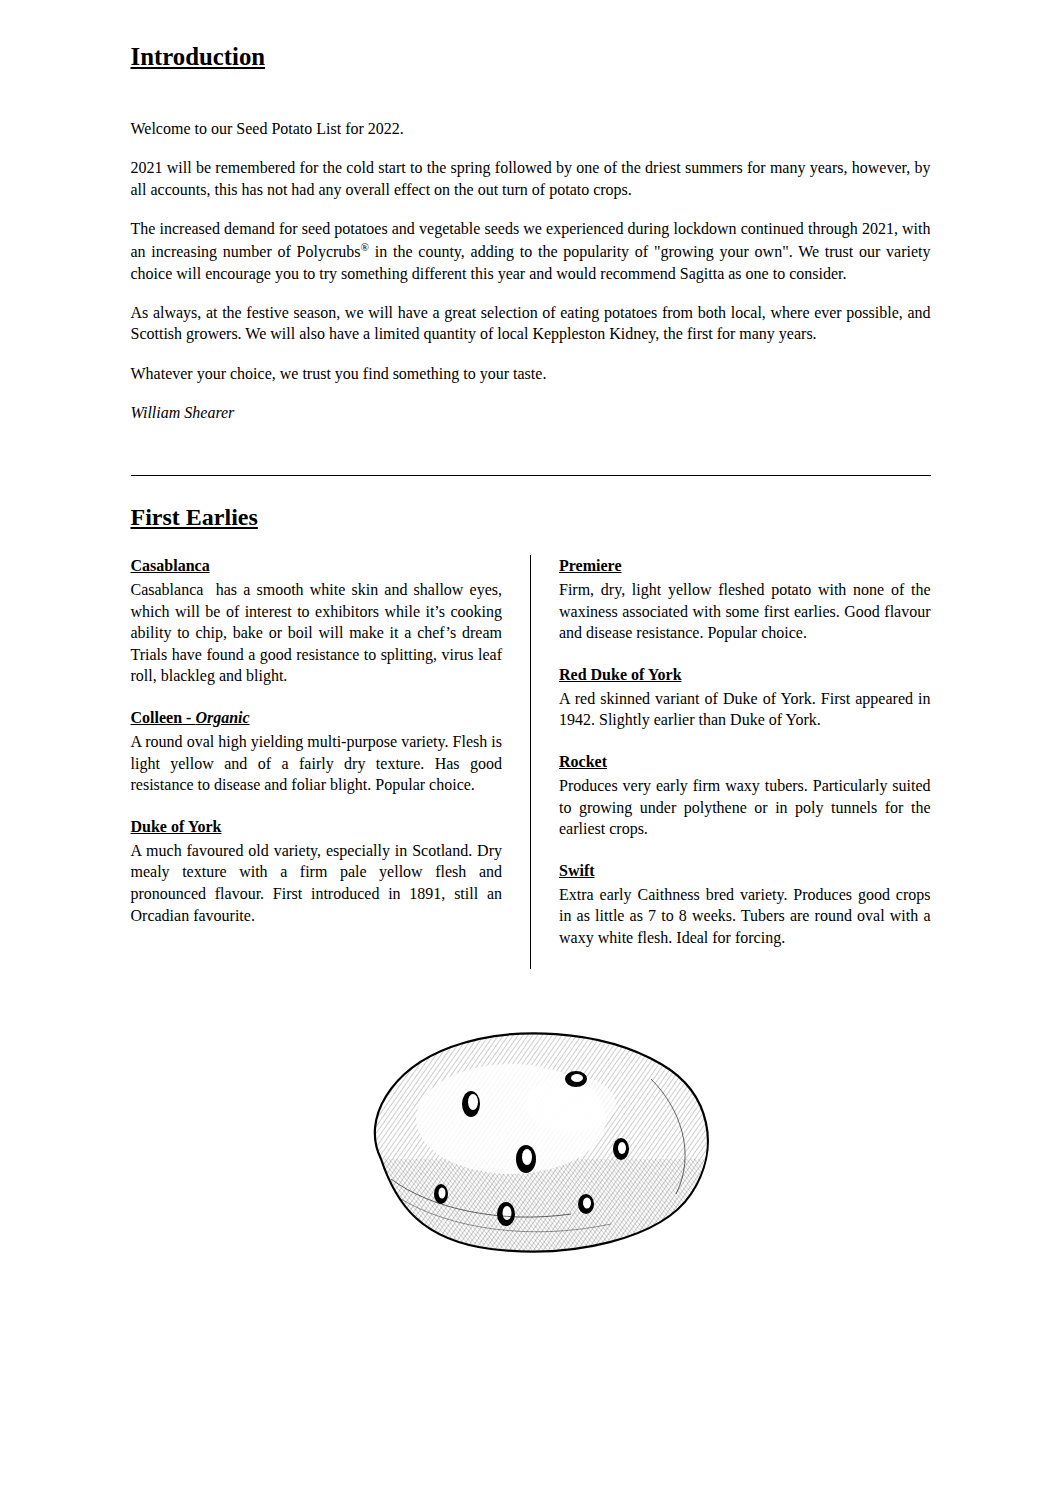Introduction
Welcome to our Seed Potato List for 2022.
2021 will be remembered for the cold start to the spring followed by one of the driest summers for many years, however, by all accounts, this has not had any overall effect on the out turn of potato crops.
The increased demand for seed potatoes and vegetable seeds we experienced during lockdown continued through 2021, with an increasing number of Polycrubs® in the county, adding to the popularity of "growing your own". We trust our variety choice will encourage you to try something different this year and would recommend Sagitta as one to consider.
As always, at the festive season, we will have a great selection of eating potatoes from both local, where ever possible, and Scottish growers. We will also have a limited quantity of local Keppleston Kidney, the first for many years.
Whatever your choice, we trust you find something to your taste.
William Shearer
First Earlies
Casablanca
Casablanca has a smooth white skin and shallow eyes, which will be of interest to exhibitors while it’s cooking ability to chip, bake or boil will make it a chef’s dream Trials have found a good resistance to splitting, virus leaf roll, blackleg and blight.
Colleen - Organic
A round oval high yielding multi-purpose variety. Flesh is light yellow and of a fairly dry texture. Has good resistance to disease and foliar blight. Popular choice.
Duke of York
A much favoured old variety, especially in Scotland. Dry mealy texture with a firm pale yellow flesh and pronounced flavour. First introduced in 1891, still an Orcadian favourite.
Premiere
Firm, dry, light yellow fleshed potato with none of the waxiness associated with some first earlies. Good flavour and disease resistance. Popular choice.
Red Duke of York
A red skinned variant of Duke of York. First appeared in 1942. Slightly earlier than Duke of York.
Rocket
Produces very early firm waxy tubers. Particularly suited to growing under polythene or in poly tunnels for the earliest crops.
Swift
Extra early Caithness bred variety. Produces good crops in as little as 7 to 8 weeks. Tubers are round oval with a waxy white flesh. Ideal for forcing.